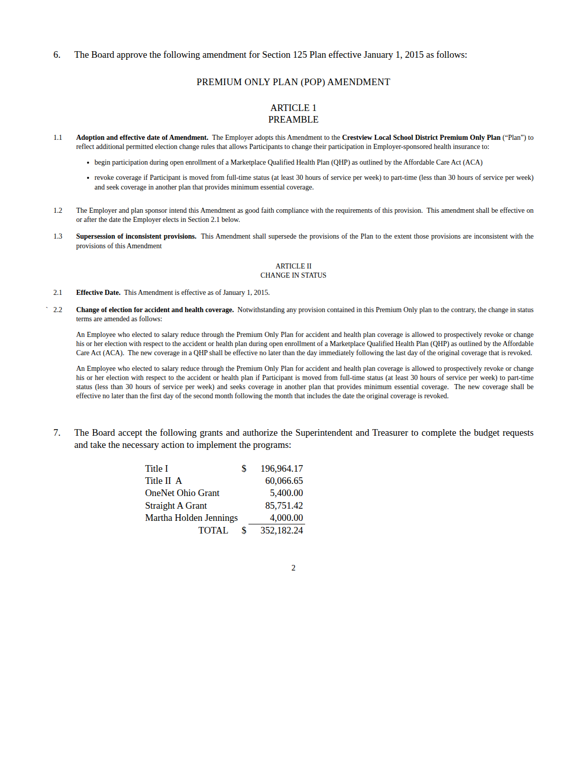6.
The Board approve the following amendment for Section 125 Plan effective January 1, 2015 as follows:
PREMIUM ONLY PLAN (POP) AMENDMENT
ARTICLE 1PREAMBLE
1.1
Adoption and effective date of Amendment. The Employer adopts this Amendment to the Crestview Local School District Premium Only Plan (“Plan”) to reflect additional permitted election change rules that allows Participants to change their participation in Employer-sponsored health insurance to:
begin participation during open enrollment of a Marketplace Qualified Health Plan (QHP) as outlined by the Affordable Care Act (ACA)
revoke coverage if Participant is moved from full-time status (at least 30 hours of service per week) to part-time (less than 30 hours of service per week) and seek coverage in another plan that provides minimum essential coverage.
1.2
The Employer and plan sponsor intend this Amendment as good faith compliance with the requirements of this provision. This amendment shall be effective on or after the date the Employer elects in Section 2.1 below.
1.3
Supersession of inconsistent provisions. This Amendment shall supersede the provisions of the Plan to the extent those provisions are inconsistent with the provisions of this Amendment
ARTICLE II
CHANGE IN STATUS
2.1
Effective Date. This Amendment is effective as of January 1, 2015.
2.2
Change of election for accident and health coverage. Notwithstanding any provision contained in this Premium Only plan to the contrary, the change in status terms are amended as follows:
An Employee who elected to salary reduce through the Premium Only Plan for accident and health plan coverage is allowed to prospectively revoke or change his or her election with respect to the accident or health plan during open enrollment of a Marketplace Qualified Health Plan (QHP) as outlined by the Affordable Care Act (ACA). The new coverage in a QHP shall be effective no later than the day immediately following the last day of the original coverage that is revoked.
An Employee who elected to salary reduce through the Premium Only Plan for accident and health plan coverage is allowed to prospectively revoke or change his or her election with respect to the accident or health plan if Participant is moved from full-time status (at least 30 hours of service per week) to part-time status (less than 30 hours of service per week) and seeks coverage in another plan that provides minimum essential coverage. The new coverage shall be effective no later than the first day of the second month following the month that includes the date the original coverage is revoked.
7.
The Board accept the following grants and authorize the Superintendent and Treasurer to complete the budget requests and take the necessary action to implement the programs:
| Title I | $ | 196,964.17 |
| Title II A | | 60,066.65 |
| OneNet Ohio Grant | | 5,400.00 |
| Straight A Grant | | 85,751.42 |
| Martha Holden Jennings | | 4,000.00 |
| TOTAL | $ | 352,182.24 |
2